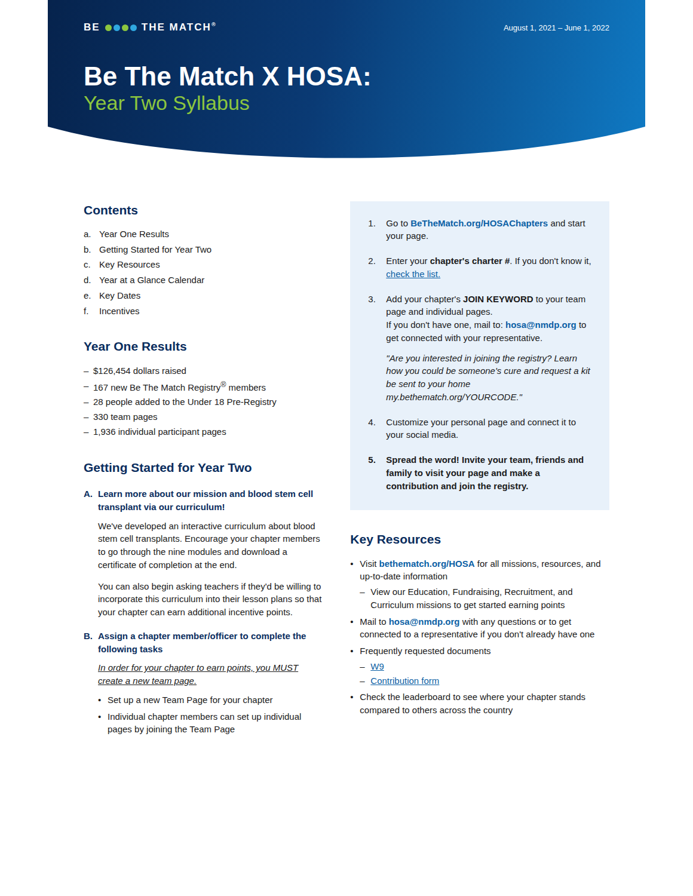BE THE MATCH®
August 1, 2021 – June 1, 2022
Be The Match X HOSA: Year Two Syllabus
Contents
Year One Results
Getting Started for Year Two
Key Resources
Year at a Glance Calendar
Key Dates
Incentives
Year One Results
$126,454 dollars raised
167 new Be The Match Registry® members
28 people added to the Under 18 Pre-Registry
330 team pages
1,936 individual participant pages
Getting Started for Year Two
A. Learn more about our mission and blood stem cell transplant via our curriculum!
We've developed an interactive curriculum about blood stem cell transplants. Encourage your chapter members to go through the nine modules and download a certificate of completion at the end.
You can also begin asking teachers if they'd be willing to incorporate this curriculum into their lesson plans so that your chapter can earn additional incentive points.
B. Assign a chapter member/officer to complete the following tasks
In order for your chapter to earn points, you MUST create a new team page.
Set up a new Team Page for your chapter
Individual chapter members can set up individual pages by joining the Team Page
Go to BeTheMatch.org/HOSAChapters and start your page.
Enter your chapter's charter #. If you don't know it, check the list.
Add your chapter's JOIN KEYWORD to your team page and individual pages.
If you don't have one, mail to: hosa@nmdp.org to get connected with your representative.
"Are you interested in joining the registry? Learn how you could be someone's cure and request a kit be sent to your home my.bethematch.org/YOURCODE."
Customize your personal page and connect it to your social media.
Spread the word! Invite your team, friends and family to visit your page and make a contribution and join the registry.
Key Resources
Visit bethematch.org/HOSA for all missions, resources, and up-to-date information
View our Education, Fundraising, Recruitment, and Curriculum missions to get started earning points
Mail to hosa@nmdp.org with any questions or to get connected to a representative if you don't already have one
Frequently requested documents
W9
Contribution form
Check the leaderboard to see where your chapter stands compared to others across the country